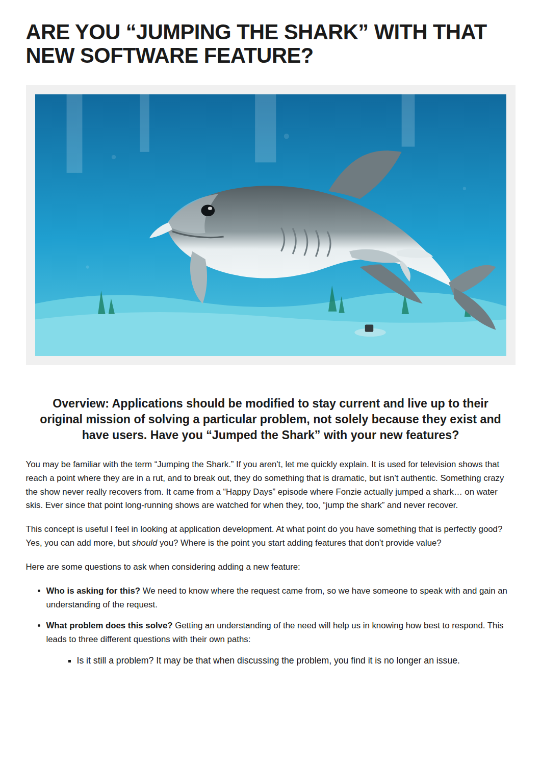Are You “Jumping the Shark” With That New Software Feature?
Overview: Applications should be modified to stay current and live up to their original mission of solving a particular problem, not solely because they exist and have users. Have you “Jumped the Shark” with your new features?
You may be familiar with the term “Jumping the Shark.” If you aren't, let me quickly explain. It is used for television shows that reach a point where they are in a rut, and to break out, they do something that is dramatic, but isn't authentic. Something crazy the show never really recovers from. It came from a “Happy Days” episode where Fonzie actually jumped a shark… on water skis. Ever since that point long-running shows are watched for when they, too, “jump the shark” and never recover.
This concept is useful I feel in looking at application development. At what point do you have something that is perfectly good? Yes, you can add more, but should you? Where is the point you start adding features that don't provide value?
Here are some questions to ask when considering adding a new feature:
Who is asking for this? We need to know where the request came from, so we have someone to speak with and gain an understanding of the request.
What problem does this solve? Getting an understanding of the need will help us in knowing how best to respond. This leads to three different questions with their own paths:
Is it still a problem? It may be that when discussing the problem, you find it is no longer an issue.